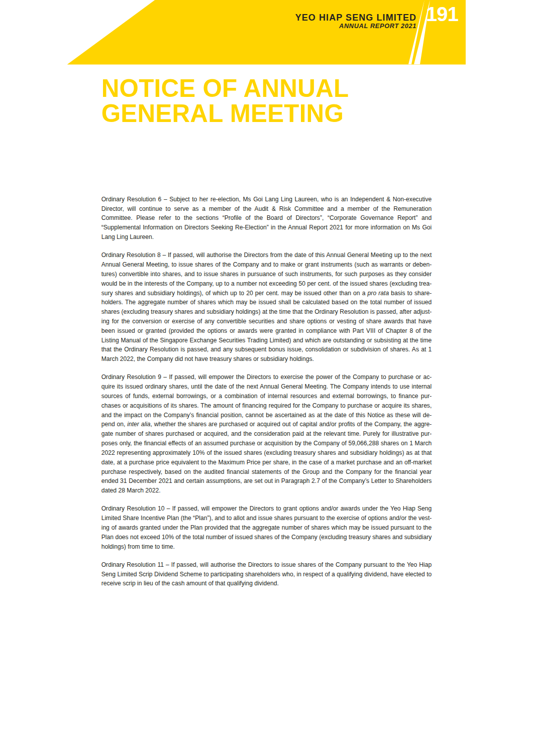YEO HIAP SENG LIMITED
ANNUAL REPORT 2021
191
NOTICE OF ANNUAL
GENERAL MEETING
Ordinary Resolution 6 – Subject to her re-election, Ms Goi Lang Ling Laureen, who is an Independent & Non-executive Director, will continue to serve as a member of the Audit & Risk Committee and a member of the Remuneration Committee. Please refer to the sections “Profile of the Board of Directors”, “Corporate Governance Report” and “Supplemental Information on Directors Seeking Re-Election” in the Annual Report 2021 for more information on Ms Goi Lang Ling Laureen.
Ordinary Resolution 8 – If passed, will authorise the Directors from the date of this Annual General Meeting up to the next Annual General Meeting, to issue shares of the Company and to make or grant instruments (such as warrants or debentures) convertible into shares, and to issue shares in pursuance of such instruments, for such purposes as they consider would be in the interests of the Company, up to a number not exceeding 50 per cent. of the issued shares (excluding treasury shares and subsidiary holdings), of which up to 20 per cent. may be issued other than on a pro rata basis to shareholders. The aggregate number of shares which may be issued shall be calculated based on the total number of issued shares (excluding treasury shares and subsidiary holdings) at the time that the Ordinary Resolution is passed, after adjusting for the conversion or exercise of any convertible securities and share options or vesting of share awards that have been issued or granted (provided the options or awards were granted in compliance with Part VIII of Chapter 8 of the Listing Manual of the Singapore Exchange Securities Trading Limited) and which are outstanding or subsisting at the time that the Ordinary Resolution is passed, and any subsequent bonus issue, consolidation or subdivision of shares. As at 1 March 2022, the Company did not have treasury shares or subsidiary holdings.
Ordinary Resolution 9 – If passed, will empower the Directors to exercise the power of the Company to purchase or acquire its issued ordinary shares, until the date of the next Annual General Meeting. The Company intends to use internal sources of funds, external borrowings, or a combination of internal resources and external borrowings, to finance purchases or acquisitions of its shares. The amount of financing required for the Company to purchase or acquire its shares, and the impact on the Company’s financial position, cannot be ascertained as at the date of this Notice as these will depend on, inter alia, whether the shares are purchased or acquired out of capital and/or profits of the Company, the aggregate number of shares purchased or acquired, and the consideration paid at the relevant time. Purely for illustrative purposes only, the financial effects of an assumed purchase or acquisition by the Company of 59,066,288 shares on 1 March 2022 representing approximately 10% of the issued shares (excluding treasury shares and subsidiary holdings) as at that date, at a purchase price equivalent to the Maximum Price per share, in the case of a market purchase and an off-market purchase respectively, based on the audited financial statements of the Group and the Company for the financial year ended 31 December 2021 and certain assumptions, are set out in Paragraph 2.7 of the Company’s Letter to Shareholders dated 28 March 2022.
Ordinary Resolution 10 – If passed, will empower the Directors to grant options and/or awards under the Yeo Hiap Seng Limited Share Incentive Plan (the “Plan”), and to allot and issue shares pursuant to the exercise of options and/or the vesting of awards granted under the Plan provided that the aggregate number of shares which may be issued pursuant to the Plan does not exceed 10% of the total number of issued shares of the Company (excluding treasury shares and subsidiary holdings) from time to time.
Ordinary Resolution 11 – If passed, will authorise the Directors to issue shares of the Company pursuant to the Yeo Hiap Seng Limited Scrip Dividend Scheme to participating shareholders who, in respect of a qualifying dividend, have elected to receive scrip in lieu of the cash amount of that qualifying dividend.